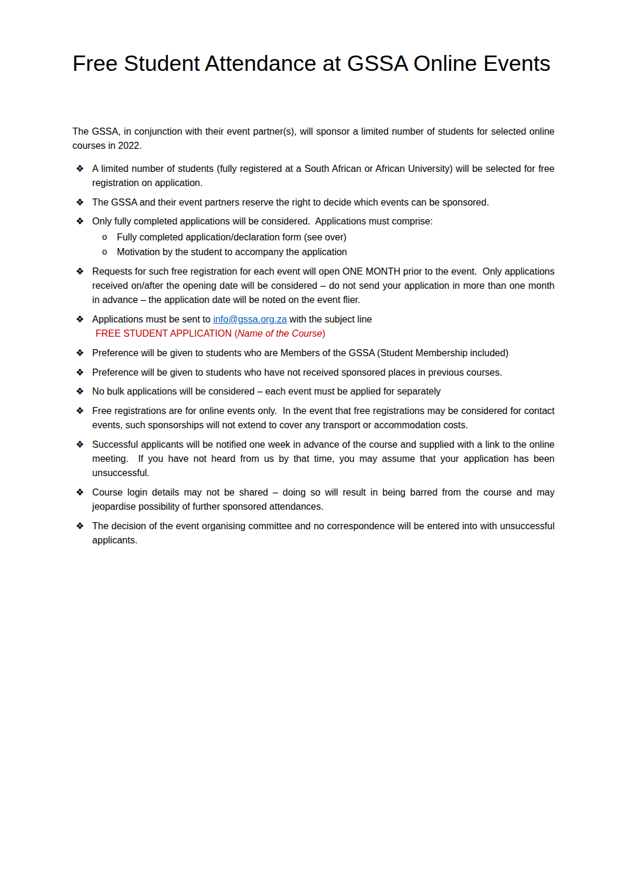Free Student Attendance at GSSA Online Events
The GSSA, in conjunction with their event partner(s), will sponsor a limited number of students for selected online courses in 2022.
A limited number of students (fully registered at a South African or African University) will be selected for free registration on application.
The GSSA and their event partners reserve the right to decide which events can be sponsored.
Only fully completed applications will be considered. Applications must comprise:
Fully completed application/declaration form (see over)
Motivation by the student to accompany the application
Requests for such free registration for each event will open ONE MONTH prior to the event. Only applications received on/after the opening date will be considered – do not send your application in more than one month in advance – the application date will be noted on the event flier.
Applications must be sent to info@gssa.org.za with the subject line FREE STUDENT APPLICATION (Name of the Course)
Preference will be given to students who are Members of the GSSA (Student Membership included)
Preference will be given to students who have not received sponsored places in previous courses.
No bulk applications will be considered – each event must be applied for separately
Free registrations are for online events only. In the event that free registrations may be considered for contact events, such sponsorships will not extend to cover any transport or accommodation costs.
Successful applicants will be notified one week in advance of the course and supplied with a link to the online meeting. If you have not heard from us by that time, you may assume that your application has been unsuccessful.
Course login details may not be shared – doing so will result in being barred from the course and may jeopardise possibility of further sponsored attendances.
The decision of the event organising committee and no correspondence will be entered into with unsuccessful applicants.